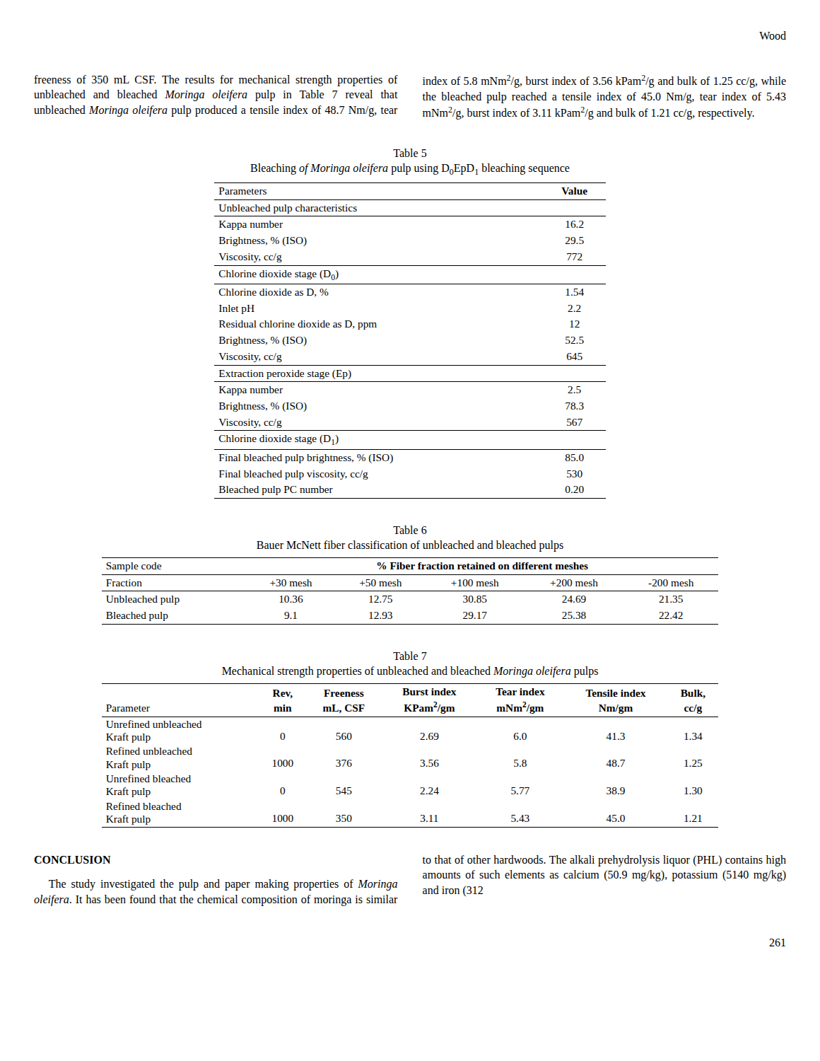Wood
freeness of 350 mL CSF. The results for mechanical strength properties of unbleached and bleached Moringa oleifera pulp in Table 7 reveal that unbleached Moringa oleifera pulp produced a tensile index of 48.7 Nm/g, tear index of 5.8 mNm2/g, burst index of 3.56 kPam2/g and bulk of 1.25 cc/g, while the bleached pulp reached a tensile index of 45.0 Nm/g, tear index of 5.43 mNm2/g, burst index of 3.11 kPam2/g and bulk of 1.21 cc/g, respectively.
Table 5 Bleaching of Moringa oleifera pulp using D0EpD1 bleaching sequence
| Parameters | Value |
| --- | --- |
| Unbleached pulp characteristics | |
| Kappa number | 16.2 |
| Brightness, % (ISO) | 29.5 |
| Viscosity, cc/g | 772 |
| Chlorine dioxide stage (D 0 ) | |
| Chlorine dioxide as D, % | 1.54 |
| Inlet pH | 2.2 |
| Residual chlorine dioxide as D, ppm | 12 |
| Brightness, % (ISO) | 52.5 |
| Viscosity, cc/g | 645 |
| Extraction peroxide stage (Ep) | |
| Kappa number | 2.5 |
| Brightness, % (ISO) | 78.3 |
| Viscosity, cc/g | 567 |
| Chlorine dioxide stage (D 1 ) | |
| Final bleached pulp brightness, % (ISO) | 85.0 |
| Final bleached pulp viscosity, cc/g | 530 |
| Bleached pulp PC number | 0.20 |
Table 6 Bauer McNett fiber classification of unbleached and bleached pulps
| Sample code | % Fiber fraction retained on different meshes |
| --- | --- |
| Fraction | +30 mesh | +50 mesh | +100 mesh | +200 mesh | -200 mesh |
| Unbleached pulp | 10.36 | 12.75 | 30.85 | 24.69 | 21.35 |
| Bleached pulp | 9.1 | 12.93 | 29.17 | 25.38 | 22.42 |
Table 7 Mechanical strength properties of unbleached and bleached Moringa oleifera pulps
| Parameter | Rev, min | Freeness mL, CSF | Burst index KPam 2 /gm | Tear index mNm 2 /gm | Tensile index Nm/gm | Bulk, cc/g |
| --- | --- | --- | --- | --- | --- | --- |
| Unrefined unbleached Kraft pulp | 0 | 560 | 2.69 | 6.0 | 41.3 | 1.34 |
| Refined unbleached Kraft pulp | 1000 | 376 | 3.56 | 5.8 | 48.7 | 1.25 |
| Unrefined bleached Kraft pulp | 0 | 545 | 2.24 | 5.77 | 38.9 | 1.30 |
| Refined bleached Kraft pulp | 1000 | 350 | 3.11 | 5.43 | 45.0 | 1.21 |
CONCLUSION
The study investigated the pulp and paper making properties of Moringa oleifera. It has been found that the chemical composition of moringa is similar to that of other hardwoods. The alkali prehydrolysis liquor (PHL) contains high amounts of such elements as calcium (50.9 mg/kg), potassium (5140 mg/kg) and iron (312
261